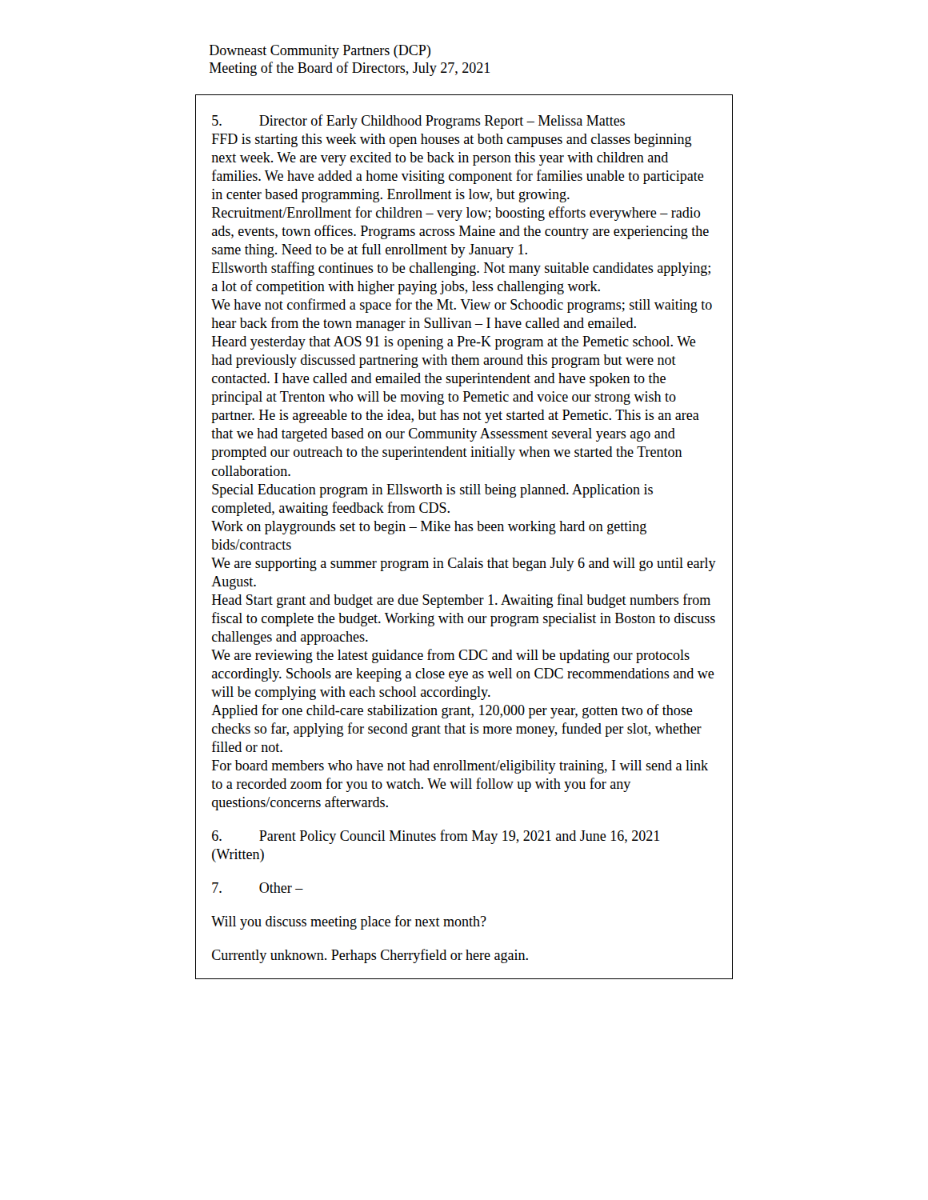Downeast Community Partners (DCP)
Meeting of the Board of Directors, July 27, 2021
5. Director of Early Childhood Programs Report – Melissa Mattes
FFD is starting this week with open houses at both campuses and classes beginning next week. We are very excited to be back in person this year with children and families. We have added a home visiting component for families unable to participate in center based programming. Enrollment is low, but growing.
Recruitment/Enrollment for children – very low; boosting efforts everywhere – radio ads, events, town offices. Programs across Maine and the country are experiencing the same thing. Need to be at full enrollment by January 1.
Ellsworth staffing continues to be challenging. Not many suitable candidates applying; a lot of competition with higher paying jobs, less challenging work.
We have not confirmed a space for the Mt. View or Schoodic programs; still waiting to hear back from the town manager in Sullivan – I have called and emailed.
Heard yesterday that AOS 91 is opening a Pre-K program at the Pemetic school. We had previously discussed partnering with them around this program but were not contacted. I have called and emailed the superintendent and have spoken to the principal at Trenton who will be moving to Pemetic and voice our strong wish to partner. He is agreeable to the idea, but has not yet started at Pemetic. This is an area that we had targeted based on our Community Assessment several years ago and prompted our outreach to the superintendent initially when we started the Trenton collaboration.
Special Education program in Ellsworth is still being planned. Application is completed, awaiting feedback from CDS.
Work on playgrounds set to begin – Mike has been working hard on getting bids/contracts
We are supporting a summer program in Calais that began July 6 and will go until early August.
Head Start grant and budget are due September 1. Awaiting final budget numbers from fiscal to complete the budget. Working with our program specialist in Boston to discuss challenges and approaches.
We are reviewing the latest guidance from CDC and will be updating our protocols accordingly. Schools are keeping a close eye as well on CDC recommendations and we will be complying with each school accordingly.
Applied for one child-care stabilization grant, 120,000 per year, gotten two of those checks so far, applying for second grant that is more money, funded per slot, whether filled or not.
For board members who have not had enrollment/eligibility training, I will send a link to a recorded zoom for you to watch. We will follow up with you for any questions/concerns afterwards.
6. Parent Policy Council Minutes from May 19, 2021 and June 16, 2021 (Written)
7. Other –
Will you discuss meeting place for next month?
Currently unknown. Perhaps Cherryfield or here again.